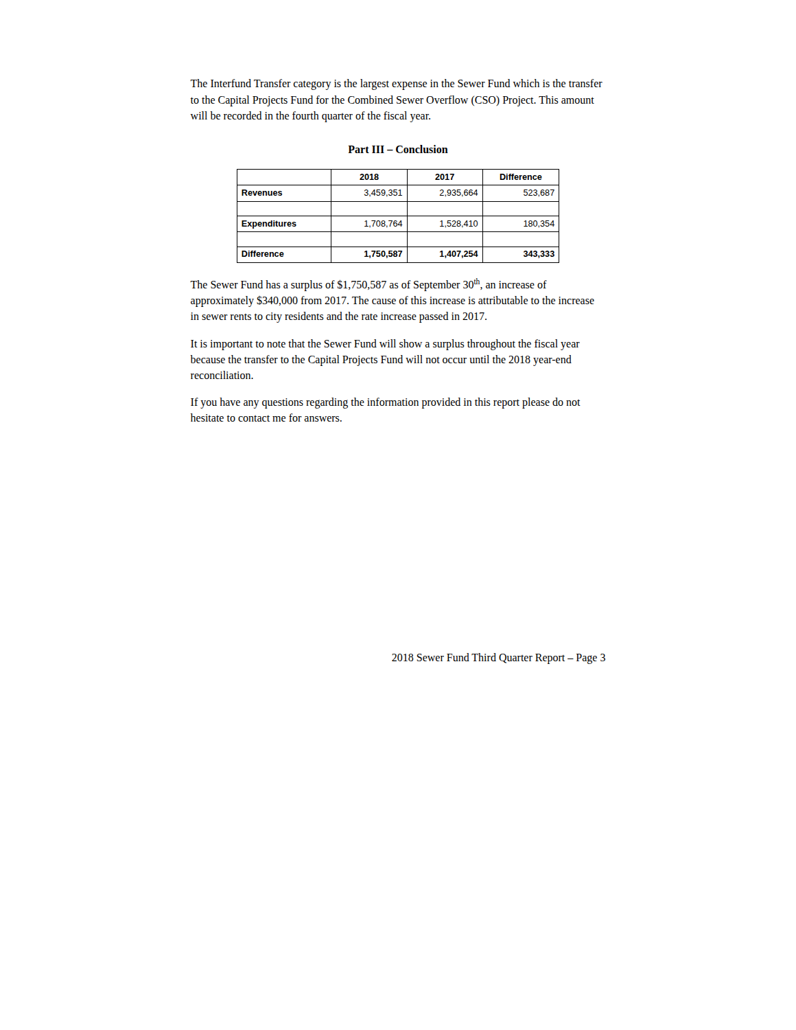The Interfund Transfer category is the largest expense in the Sewer Fund which is the transfer to the Capital Projects Fund for the Combined Sewer Overflow (CSO) Project. This amount will be recorded in the fourth quarter of the fiscal year.
Part III – Conclusion
| | 2018 | 2017 | Difference |
| Revenues | 3,459,351 | 2,935,664 | 523,687 |
| Expenditures | 1,708,764 | 1,528,410 | 180,354 |
| Difference | 1,750,587 | 1,407,254 | 343,333 |
The Sewer Fund has a surplus of $1,750,587 as of September 30th, an increase of approximately $340,000 from 2017. The cause of this increase is attributable to the increase in sewer rents to city residents and the rate increase passed in 2017.
It is important to note that the Sewer Fund will show a surplus throughout the fiscal year because the transfer to the Capital Projects Fund will not occur until the 2018 year-end reconciliation.
If you have any questions regarding the information provided in this report please do not hesitate to contact me for answers.
2018 Sewer Fund Third Quarter Report – Page 3